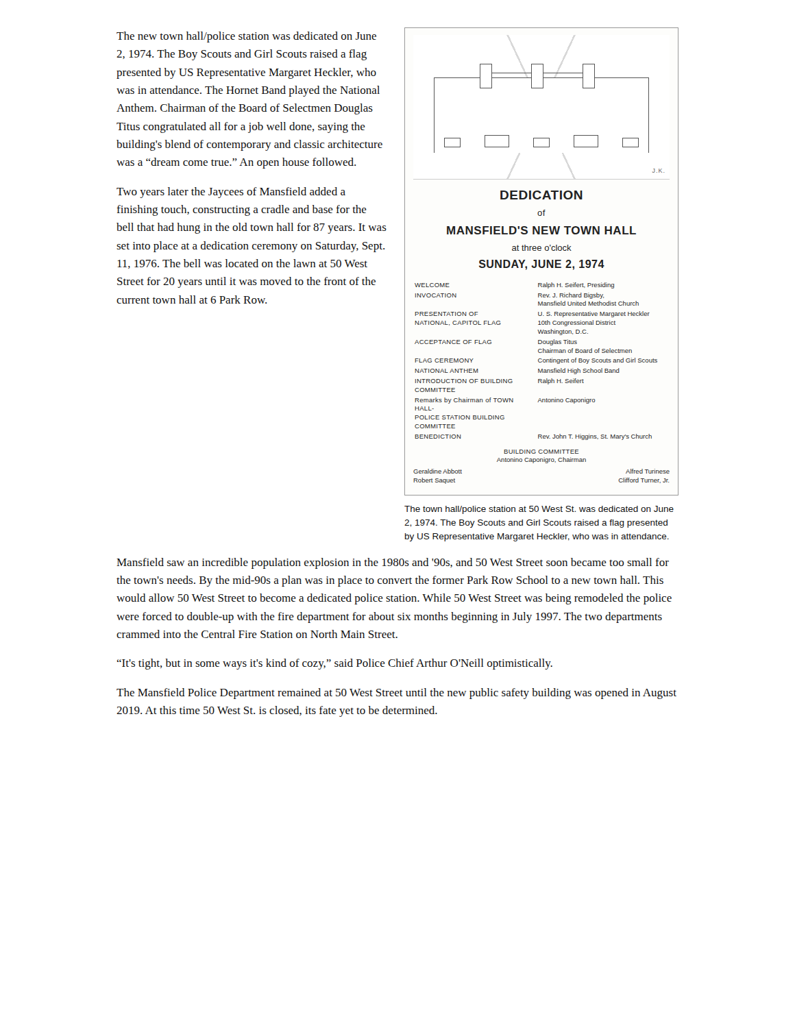J.K.
DEDICATION
of
MANSFIELD'S NEW TOWN HALL
at three o'clock
SUNDAY, JUNE 2, 1974
| Welcome | Ralph H. Seifert, Presiding |
| Invocation | Rev. J. Richard Bigsby, Mansfield United Methodist Church |
| Presentation of National, Capitol Flag | U. S. Representative Margaret Heckler 10th Congressional District Washington, D.C. |
| Acceptance of Flag | Douglas Titus Chairman of Board of Selectmen |
| Flag Ceremony | Contingent of Boy Scouts and Girl Scouts |
| National Anthem | Mansfield High School Band |
| Introduction of Building Committee | Ralph H. Seifert |
| Remarks by Chairman of TOWN HALL- POLICE STATION BUILDING COMMITTEE | Antonino Caponigro |
| Benediction | Rev. John T. Higgins, St. Mary's Church |
Building Committee
Antonino Caponigro, Chairman
Geraldine Abbott
Robert Saquet
Alfred Turinese
Clifford Turner, Jr.
The town hall/police station at 50 West St. was dedicated on June 2, 1974. The Boy Scouts and Girl Scouts raised a flag presented by US Representative Margaret Heckler, who was in attendance.
The new town hall/police station was dedicated on June 2, 1974. The Boy Scouts and Girl Scouts raised a flag presented by US Representative Margaret Heckler, who was in attendance. The Hornet Band played the National Anthem. Chairman of the Board of Selectmen Douglas Titus congratulated all for a job well done, saying the building's blend of contemporary and classic architecture was a “dream come true.” An open house followed.
Two years later the Jaycees of Mansfield added a finishing touch, constructing a cradle and base for the bell that had hung in the old town hall for 87 years. It was set into place at a dedication ceremony on Saturday, Sept. 11, 1976. The bell was located on the lawn at 50 West Street for 20 years until it was moved to the front of the current town hall at 6 Park Row.
Mansfield saw an incredible population explosion in the 1980s and '90s, and 50 West Street soon became too small for the town's needs. By the mid-90s a plan was in place to convert the former Park Row School to a new town hall. This would allow 50 West Street to become a dedicated police station. While 50 West Street was being remodeled the police were forced to double-up with the fire department for about six months beginning in July 1997. The two departments crammed into the Central Fire Station on North Main Street.
“It's tight, but in some ways it's kind of cozy,” said Police Chief Arthur O'Neill optimistically.
The Mansfield Police Department remained at 50 West Street until the new public safety building was opened in August 2019. At this time 50 West St. is closed, its fate yet to be determined.